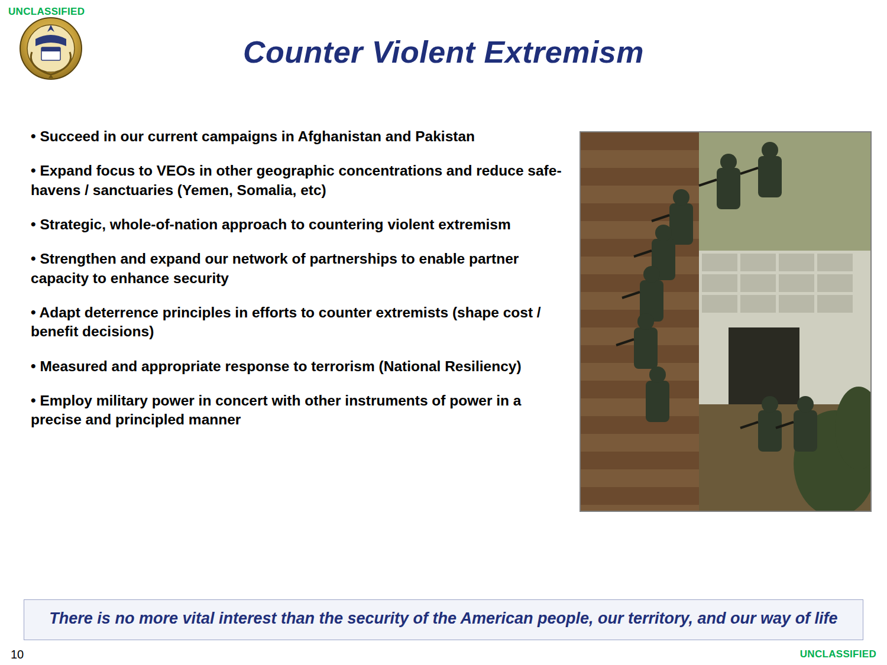UNCLASSIFIED
Counter Violent Extremism
• Succeed in our current campaigns in Afghanistan and Pakistan
• Expand focus to VEOs in other geographic concentrations and reduce safe-havens / sanctuaries (Yemen, Somalia, etc)
• Strategic, whole-of-nation approach to countering violent extremism
• Strengthen and expand our network of partnerships to enable partner capacity to enhance security
• Adapt deterrence principles in efforts to counter extremists (shape cost / benefit decisions)
• Measured and appropriate response to terrorism (National Resiliency)
• Employ military power in concert with other instruments of power in a precise and principled manner
There is no more vital interest than the security of the American people, our territory, and our way of life
10
UNCLASSIFIED